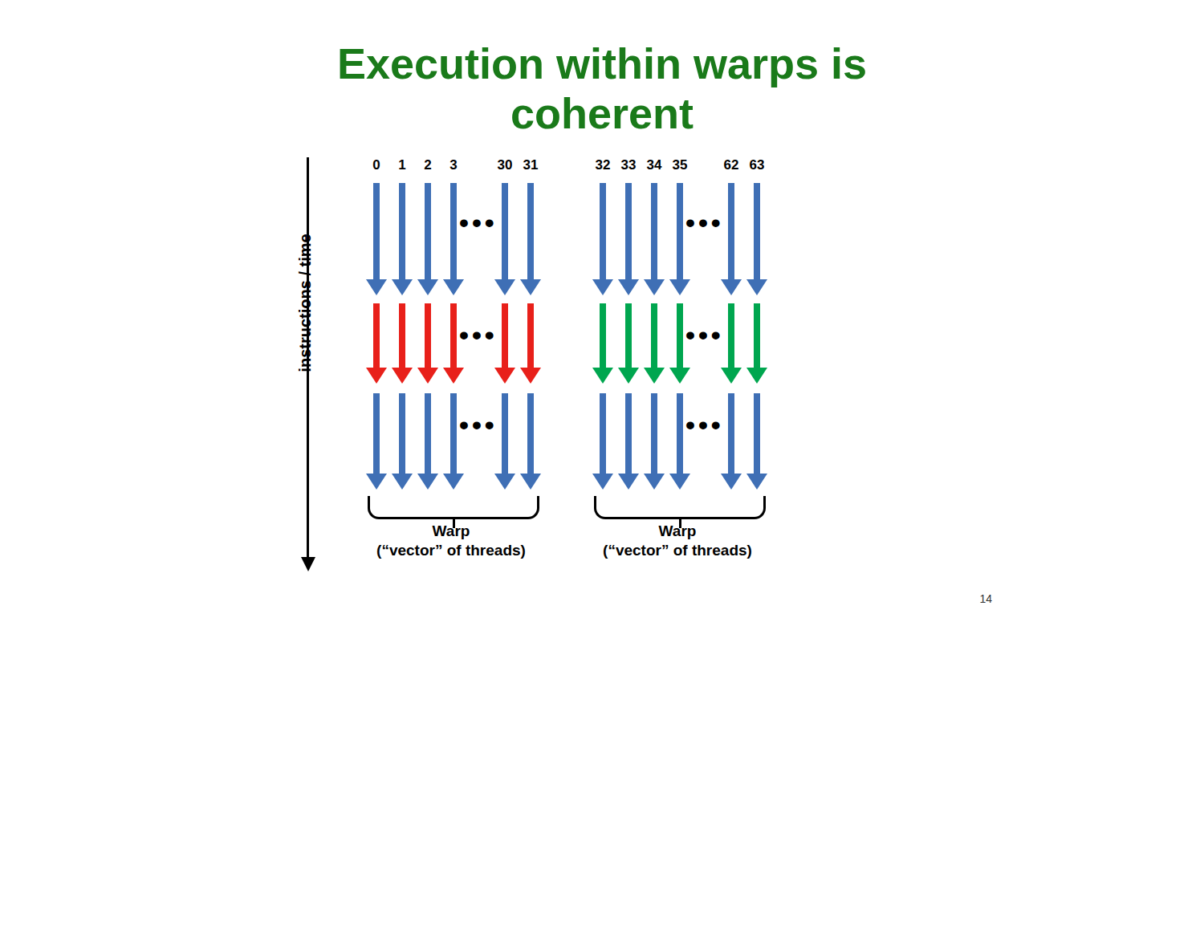Execution within warps is
coherent
instructions / time
0
1
2
3
30
31
•••
•••
•••
Warp
(“vector” of threads)
32
33
34
35
62
63
•••
•••
•••
Warp
(“vector” of threads)
14